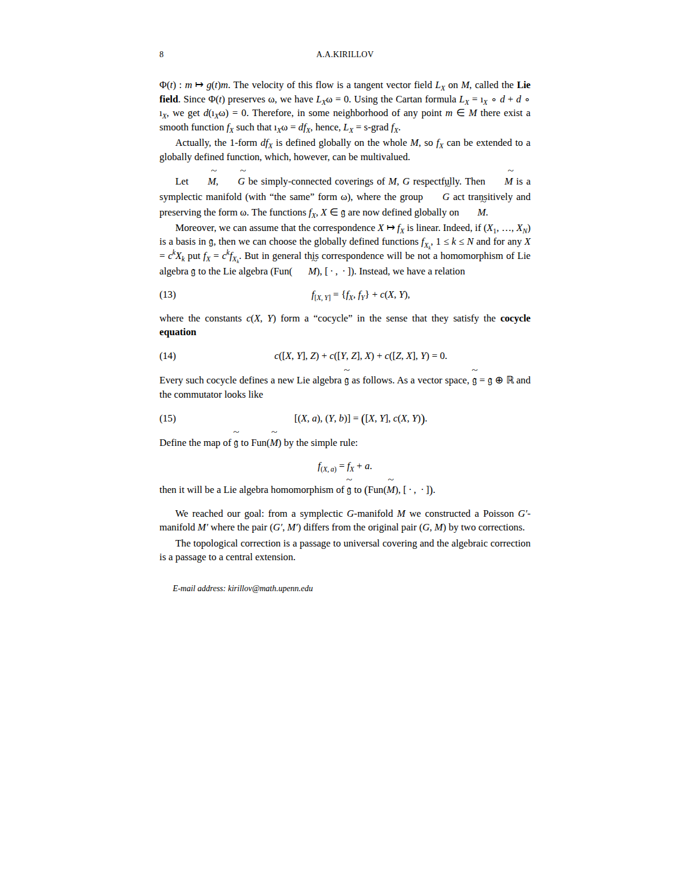8 A.A.KIRILLOV
Φ(t) : m ↦ g(t)m. The velocity of this flow is a tangent vector field LX on M, called the Lie field. Since Φ(t) preserves ω, we have LXω = 0. Using the Cartan formula LX = ıX ∘ d + d ∘ ıX, we get d(ıXω) = 0. Therefore, in some neighborhood of any point m ∈ M there exist a smooth function fX such that ıXω = dfX, hence, LX = s-grad fX.
Actually, the 1-form dfX is defined globally on the whole M, so fX can be extended to a globally defined function, which, however, can be multivalued.
Let M, G be simply-connected coverings of M, G respectfully. Then M is a symplectic manifold (with “the same” form ω), where the group G act transitively and preserving the form ω. The functions fX, X ∈ 𝔤 are now defined globally on M.
Moreover, we can assume that the correspondence X ↦ fX is linear. Indeed, if (X1, …, XN) is a basis in 𝔤, then we can choose the globally defined functions fXk, 1 ≤ k ≤ N and for any X = ckXk put fX = ckfXk. But in general this correspondence will be not a homomorphism of Lie algebra 𝔤 to the Lie algebra (Fun(M), [ · ,  · ]). Instead, we have a relation
(13) f[X, Y] = {fX, fY} + c(X, Y),
where the constants c(X, Y) form a “cocycle” in the sense that they satisfy the cocycle equation
(14) c([X, Y], Z) + c([Y, Z], X) + c([Z, X], Y) = 0.
Every such cocycle defines a new Lie algebra 𝔤 as follows. As a vector space, 𝔤 = 𝔤 ⊕ ℝ and the commutator looks like
(15) [(X, a), (Y, b)] = ([X, Y], c(X, Y)).
Define the map of 𝔤 to Fun(M) by the simple rule:
f(X, a) = fX + a.
then it will be a Lie algebra homomorphism of 𝔤 to (Fun(M), [ · ,  · ]).
We reached our goal: from a symplectic G-manifold M we constructed a Poisson G′-manifold M′ where the pair (G′, M′) differs from the original pair (G, M) by two corrections.
The topological correction is a passage to universal covering and the algebraic correction is a passage to a central extension.
E-mail address: kirillov@math.upenn.edu